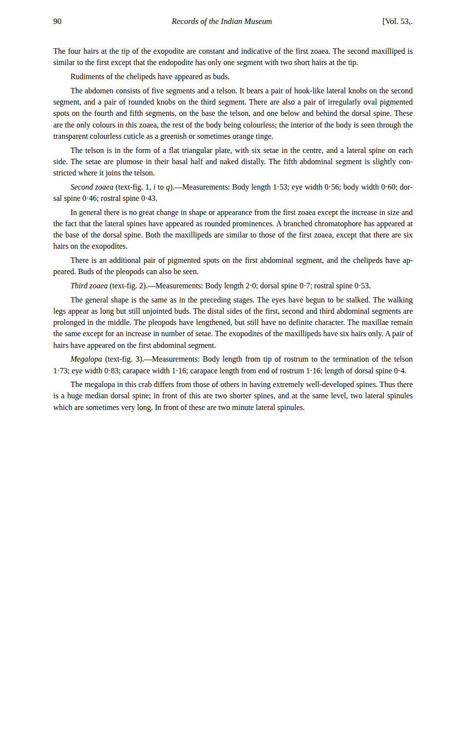90 Records of the Indian Museum [Vol. 53,.
The four hairs at the tip of the exopodite are constant and indicative of the first zoaea. The second maxilliped is similar to the first except that the endopodite has only one segment with two short hairs at the tip.
Rudiments of the chelipeds have appeared as buds.
The abdomen consists of five segments and a telson. It bears a pair of hook-like lateral knobs on the second segment, and a pair of rounded knobs on the third segment. There are also a pair of irregularly oval pigmented spots on the fourth and fifth segments, on the base the telson, and one below and behind the dorsal spine. These are the only colours in this zoaea, the rest of the body being colourless; the interior of the body is seen through the transparent colourless cuticle as a greenish or sometimes orange tinge.
The telson is in the form of a flat triangular plate, with six setae in the centre, and a lateral spine on each side. The setae are plumose in their basal half and naked distally. The fifth abdominal segment is slightly constricted where it joins the telson.
Second zoaea (text-fig. 1, i to q).—Measurements: Body length 1·53; eye width 0·56; body width 0·60; dorsal spine 0·46; rostral spine 0·43.
In general there is no great change in shape or appearance from the first zoaea except the increase in size and the fact that the lateral spines have appeared as rounded prominences. A branched chromatophore has appeared at the base of the dorsal spine. Both the maxillipeds are similar to those of the first zoaea, except that there are six hairs on the exopodites.
There is an additional pair of pigmented spots on the first abdominal segment, and the chelipeds have appeared. Buds of the pleopods can also be seen.
Third zoaea (text-fig. 2).—Measurements: Body length 2·0; dorsal spine 0·7; rostral spine 0·53.
The general shape is the same as in the preceding stages. The eyes have begun to be stalked. The walking legs appear as long but still unjointed buds. The distal sides of the first, second and third abdominal segments are prolonged in the middle. The pleopods have lengthened, but still have no definite character. The maxillae remain the same except for an increase in number of setae. The exopodites of the maxillipeds have six hairs only. A pair of hairs have appeared on the first abdominal segment.
Megalopa (text-fig. 3).—Measurements: Body length from tip of rostrum to the termination of the telson 1·73; eye width 0·83; carapace width 1·16; carapace length from end of rostrum 1·16; length of dorsal spine 0·4.
The megalopa in this crab differs from those of others in having extremely well-developed spines. Thus there is a huge median dorsal spine; in front of this are two shorter spines, and at the same level, two lateral spinules which are sometimes very long. In front of these are two minute lateral spinules.